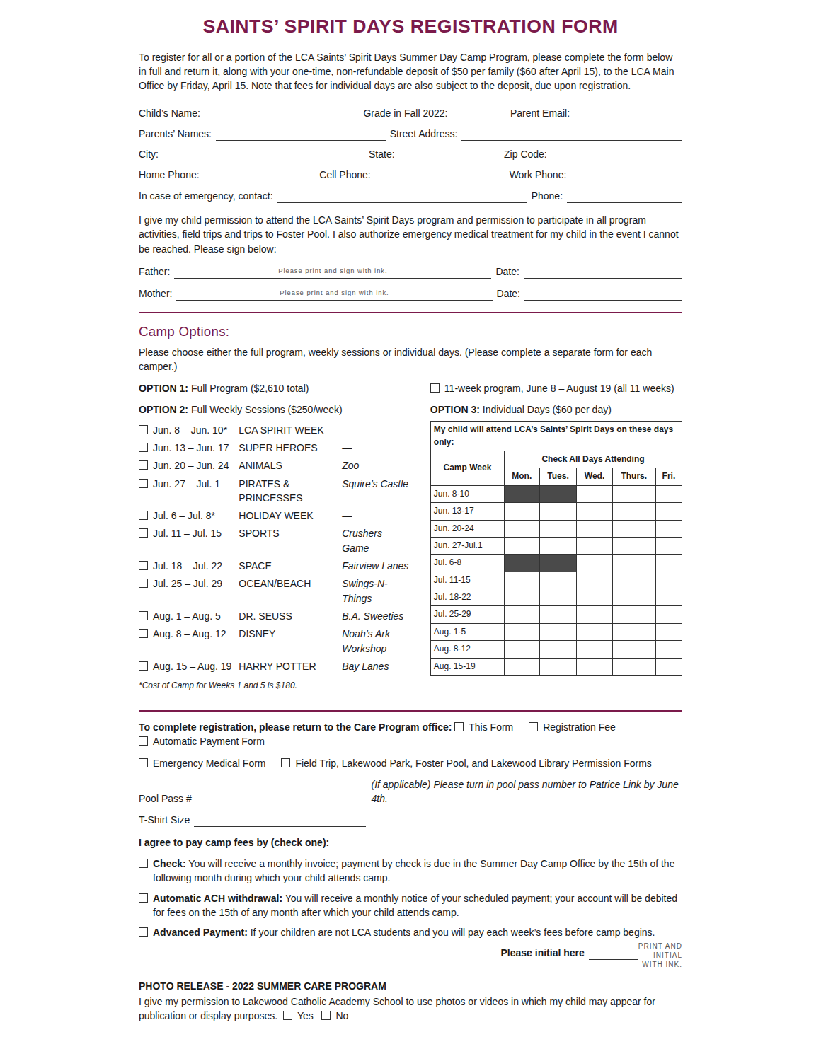Saints’ Spirit Days Registration Form
To register for all or a portion of the LCA Saints’ Spirit Days Summer Day Camp Program, please complete the form below in full and return it, along with your one-time, non-refundable deposit of $50 per family ($60 after April 15), to the LCA Main Office by Friday, April 15. Note that fees for individual days are also subject to the deposit, due upon registration.
Child’s Name: Grade in Fall 2022: Parent Email:
Parents’ Names: Street Address:
City: State: Zip Code:
Home Phone: Cell Phone: Work Phone:
In case of emergency, contact: Phone:
I give my child permission to attend the LCA Saints’ Spirit Days program and permission to participate in all program activities, field trips and trips to Foster Pool. I also authorize emergency medical treatment for my child in the event I cannot be reached. Please sign below:
Father: Please print and sign with ink. Date:
Mother: Please print and sign with ink. Date:
Camp Options:
Please choose either the full program, weekly sessions or individual days. (Please complete a separate form for each camper.)
OPTION 1: Full Program ($2,610 total)
11-week program, June 8 – August 19 (all 11 weeks)
OPTION 2: Full Weekly Sessions ($250/week)
| Jun. 8 – Jun. 10* | LCA SPIRIT WEEK | — |
| Jun. 13 – Jun. 17 | SUPER HEROES | — |
| Jun. 20 – Jun. 24 | ANIMALS | Zoo |
| Jun. 27 – Jul. 1 | PIRATES & PRINCESSES | Squire’s Castle |
| Jul. 6 – Jul. 8* | HOLIDAY WEEK | — |
| Jul. 11 – Jul. 15 | SPORTS | Crushers Game |
| Jul. 18 – Jul. 22 | SPACE | Fairview Lanes |
| Jul. 25 – Jul. 29 | OCEAN/BEACH | Swings-N-Things |
| Aug. 1 – Aug. 5 | DR. SEUSS | B.A. Sweeties |
| Aug. 8 – Aug. 12 | DISNEY | Noah’s Ark Workshop |
| Aug. 15 – Aug. 19 | HARRY POTTER | Bay Lanes |
*Cost of Camp for Weeks 1 and 5 is $180.
OPTION 3: Individual Days ($60 per day)
| My child will attend LCA’s Saints’ Spirit Days on these days only: |
| --- |
| Camp Week | Check All Days Attending |
| Mon. | Tues. | Wed. | Thurs. | Fri. |
| Jun. 8-10 | | | | | |
| Jun. 13-17 | | | | | |
| Jun. 20-24 | | | | | |
| Jun. 27-Jul.1 | | | | | |
| Jul. 6-8 | | | | | |
| Jul. 11-15 | | | | | |
| Jul. 18-22 | | | | | |
| Jul. 25-29 | | | | | |
| Aug. 1-5 | | | | | |
| Aug. 8-12 | | | | | |
| Aug. 15-19 | | | | | |
To complete registration, please return to the Care Program office: This Form Registration Fee Automatic Payment Form
Emergency Medical Form Field Trip, Lakewood Park, Foster Pool, and Lakewood Library Permission Forms
Pool Pass # (If applicable) Please turn in pool pass number to Patrice Link by June 4th.
T-Shirt Size
I agree to pay camp fees by (check one):
Check: You will receive a monthly invoice; payment by check is due in the Summer Day Camp Office by the 15th of the following month during which your child attends camp.
Automatic ACH withdrawal: You will receive a monthly notice of your scheduled payment; your account will be debited for fees on the 15th of any month after which your child attends camp.
Advanced Payment: If your children are not LCA students and you will pay each week’s fees before camp begins.
PRINT AND
INITIAL
WITH INK.
Please initial here
Photo Release - 2022 Summer Care Program
I give my permission to Lakewood Catholic Academy School to use photos or videos in which my child may appear for publication or display purposes. Yes No